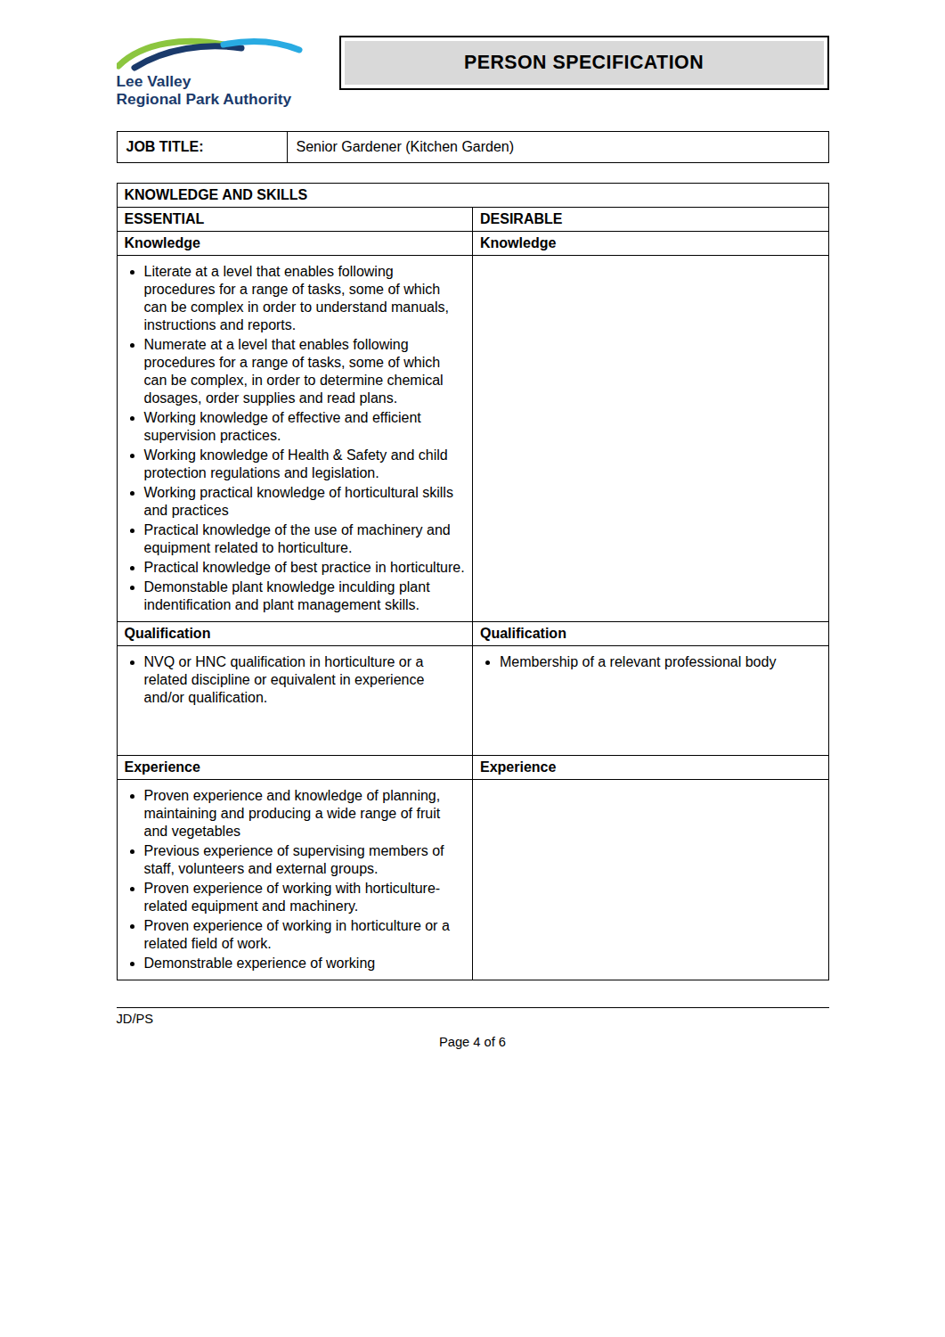Lee Valley
Regional Park Authority
PERSON SPECIFICATION
| JOB TITLE: | Senior Gardener (Kitchen Garden) |
| KNOWLEDGE AND SKILLS |
| ESSENTIAL | DESIRABLE |
| Knowledge | Knowledge |
| Literate at a level that enables following procedures for a range of tasks, some of which can be complex in order to understand manuals, instructions and reports. Numerate at a level that enables following procedures for a range of tasks, some of which can be complex, in order to determine chemical dosages, order supplies and read plans. Working knowledge of effective and efficient supervision practices. Working knowledge of Health & Safety and child protection regulations and legislation. Working practical knowledge of horticultural skills and practices Practical knowledge of the use of machinery and equipment related to horticulture. Practical knowledge of best practice in horticulture. Demonstable plant knowledge inculding plant indentification and plant management skills. | |
| Qualification | Qualification |
| NVQ or HNC qualification in horticulture or a related discipline or equivalent in experience and/or qualification. | Membership of a relevant professional body |
| Experience | Experience |
| Proven experience and knowledge of planning, maintaining and producing a wide range of fruit and vegetables Previous experience of supervising members of staff, volunteers and external groups. Proven experience of working with horticulture-related equipment and machinery. Proven experience of working in horticulture or a related field of work. Demonstrable experience of working | |
JD/PS
Page 4 of 6